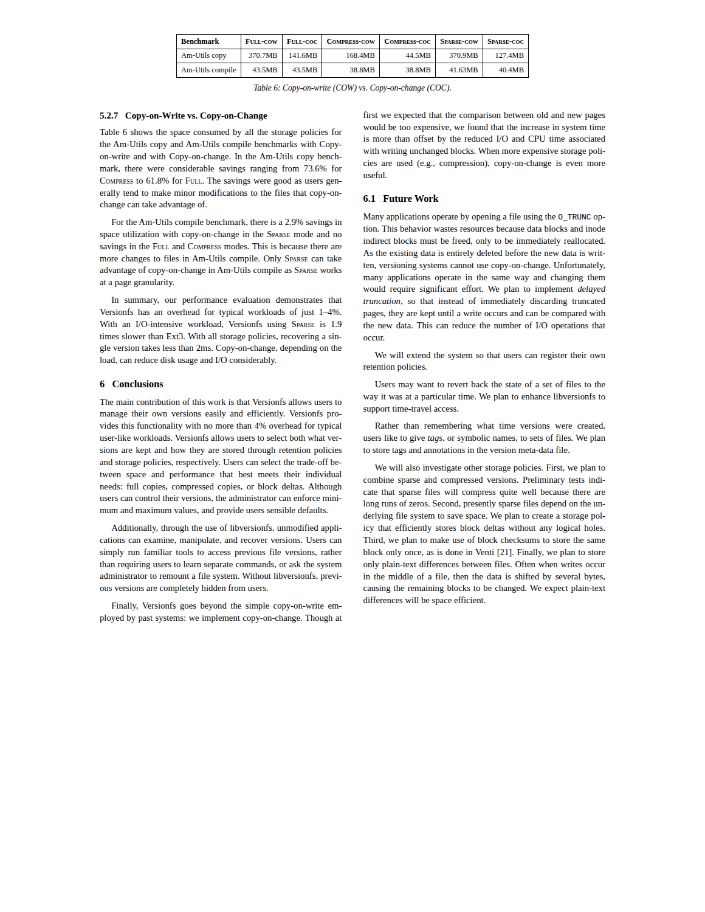| Benchmark | Full-cow | Full-coc | Compress-cow | Compress-coc | Sparse-cow | Sparse-coc |
| --- | --- | --- | --- | --- | --- | --- |
| Am-Utils copy | 370.7MB | 141.6MB | 168.4MB | 44.5MB | 370.9MB | 127.4MB |
| Am-Utils compile | 43.5MB | 43.5MB | 38.8MB | 38.8MB | 41.63MB | 40.4MB |
Table 6: Copy-on-write (COW) vs. Copy-on-change (COC).
5.2.7 Copy-on-Write vs. Copy-on-Change
Table 6 shows the space consumed by all the storage policies for the Am-Utils copy and Am-Utils compile benchmarks with Copy-on-write and with Copy-on-change. In the Am-Utils copy benchmark, there were considerable savings ranging from 73.6% for Compress to 61.8% for Full. The savings were good as users generally tend to make minor modifications to the files that copy-on-change can take advantage of.
For the Am-Utils compile benchmark, there is a 2.9% savings in space utilization with copy-on-change in the Sparse mode and no savings in the Full and Compress modes. This is because there are more changes to files in Am-Utils compile. Only Sparse can take advantage of copy-on-change in Am-Utils compile as Sparse works at a page granularity.
In summary, our performance evaluation demonstrates that Versionfs has an overhead for typical workloads of just 1–4%. With an I/O-intensive workload, Versionfs using Sparse is 1.9 times slower than Ext3. With all storage policies, recovering a single version takes less than 2ms. Copy-on-change, depending on the load, can reduce disk usage and I/O considerably.
6 Conclusions
The main contribution of this work is that Versionfs allows users to manage their own versions easily and efficiently. Versionfs provides this functionality with no more than 4% overhead for typical user-like workloads. Versionfs allows users to select both what versions are kept and how they are stored through retention policies and storage policies, respectively. Users can select the trade-off between space and performance that best meets their individual needs: full copies, compressed copies, or block deltas. Although users can control their versions, the administrator can enforce minimum and maximum values, and provide users sensible defaults.
Additionally, through the use of libversionfs, unmodified applications can examine, manipulate, and recover versions. Users can simply run familiar tools to access previous file versions, rather than requiring users to learn separate commands, or ask the system administrator to remount a file system. Without libversionfs, previous versions are completely hidden from users.
Finally, Versionfs goes beyond the simple copy-on-write employed by past systems: we implement copy-on-change. Though at first we expected that the comparison between old and new pages would be too expensive, we found that the increase in system time is more than offset by the reduced I/O and CPU time associated with writing unchanged blocks. When more expensive storage policies are used (e.g., compression), copy-on-change is even more useful.
6.1 Future Work
Many applications operate by opening a file using the O_TRUNC option. This behavior wastes resources because data blocks and inode indirect blocks must be freed, only to be immediately reallocated. As the existing data is entirely deleted before the new data is written, versioning systems cannot use copy-on-change. Unfortunately, many applications operate in the same way and changing them would require significant effort. We plan to implement delayed truncation, so that instead of immediately discarding truncated pages, they are kept until a write occurs and can be compared with the new data. This can reduce the number of I/O operations that occur.
We will extend the system so that users can register their own retention policies.
Users may want to revert back the state of a set of files to the way it was at a particular time. We plan to enhance libversionfs to support time-travel access.
Rather than remembering what time versions were created, users like to give tags, or symbolic names, to sets of files. We plan to store tags and annotations in the version meta-data file.
We will also investigate other storage policies. First, we plan to combine sparse and compressed versions. Preliminary tests indicate that sparse files will compress quite well because there are long runs of zeros. Second, presently sparse files depend on the underlying file system to save space. We plan to create a storage policy that efficiently stores block deltas without any logical holes. Third, we plan to make use of block checksums to store the same block only once, as is done in Venti [21]. Finally, we plan to store only plain-text differences between files. Often when writes occur in the middle of a file, then the data is shifted by several bytes, causing the remaining blocks to be changed. We expect plain-text differences will be space efficient.